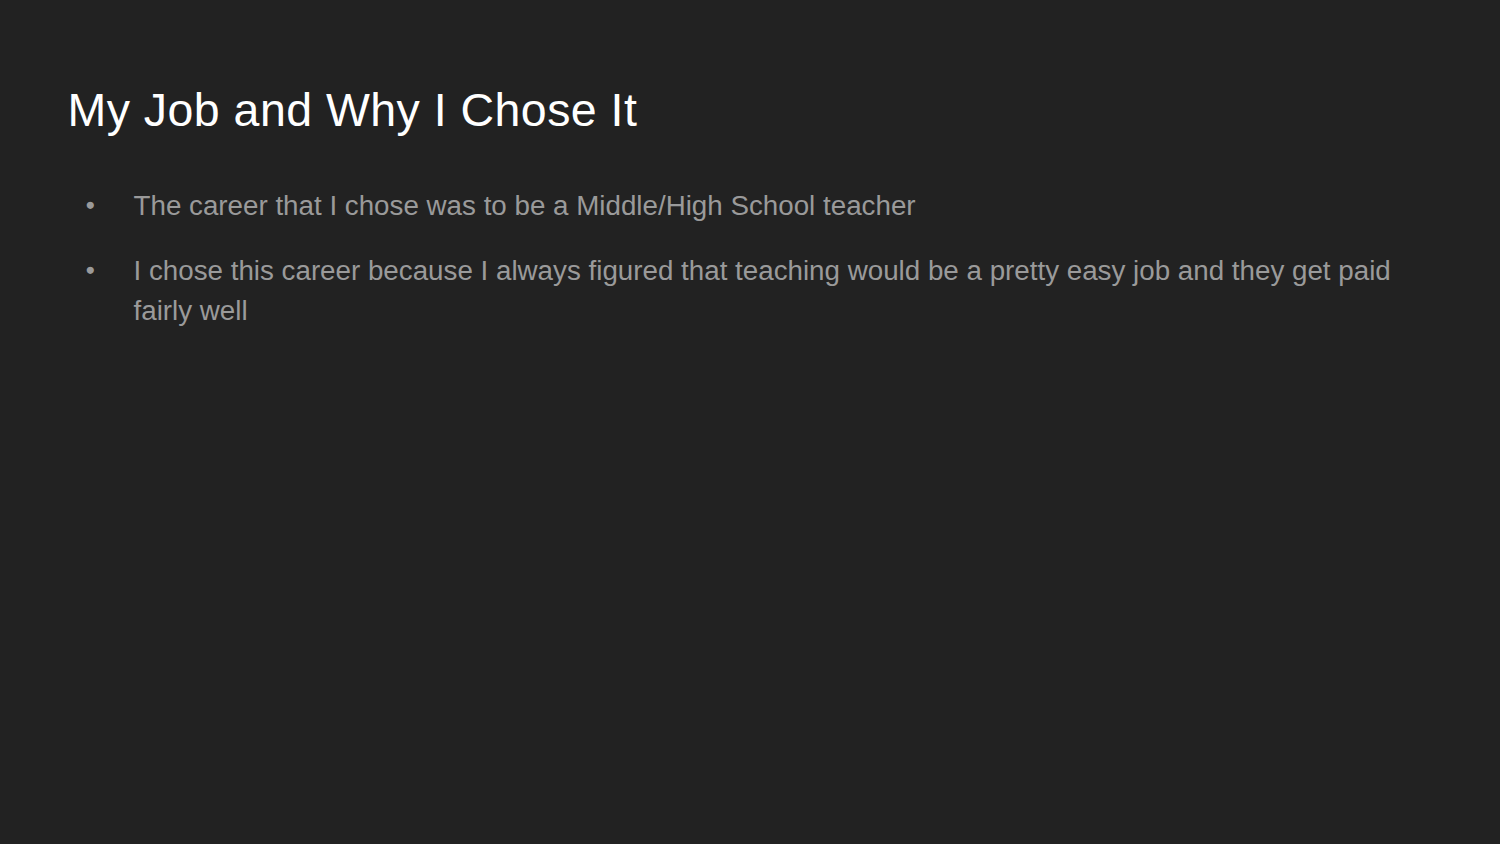My Job and Why I Chose It
The career that I chose was to be a Middle/High School teacher
I chose this career because I always figured that teaching would be a pretty easy job and they get paid fairly well